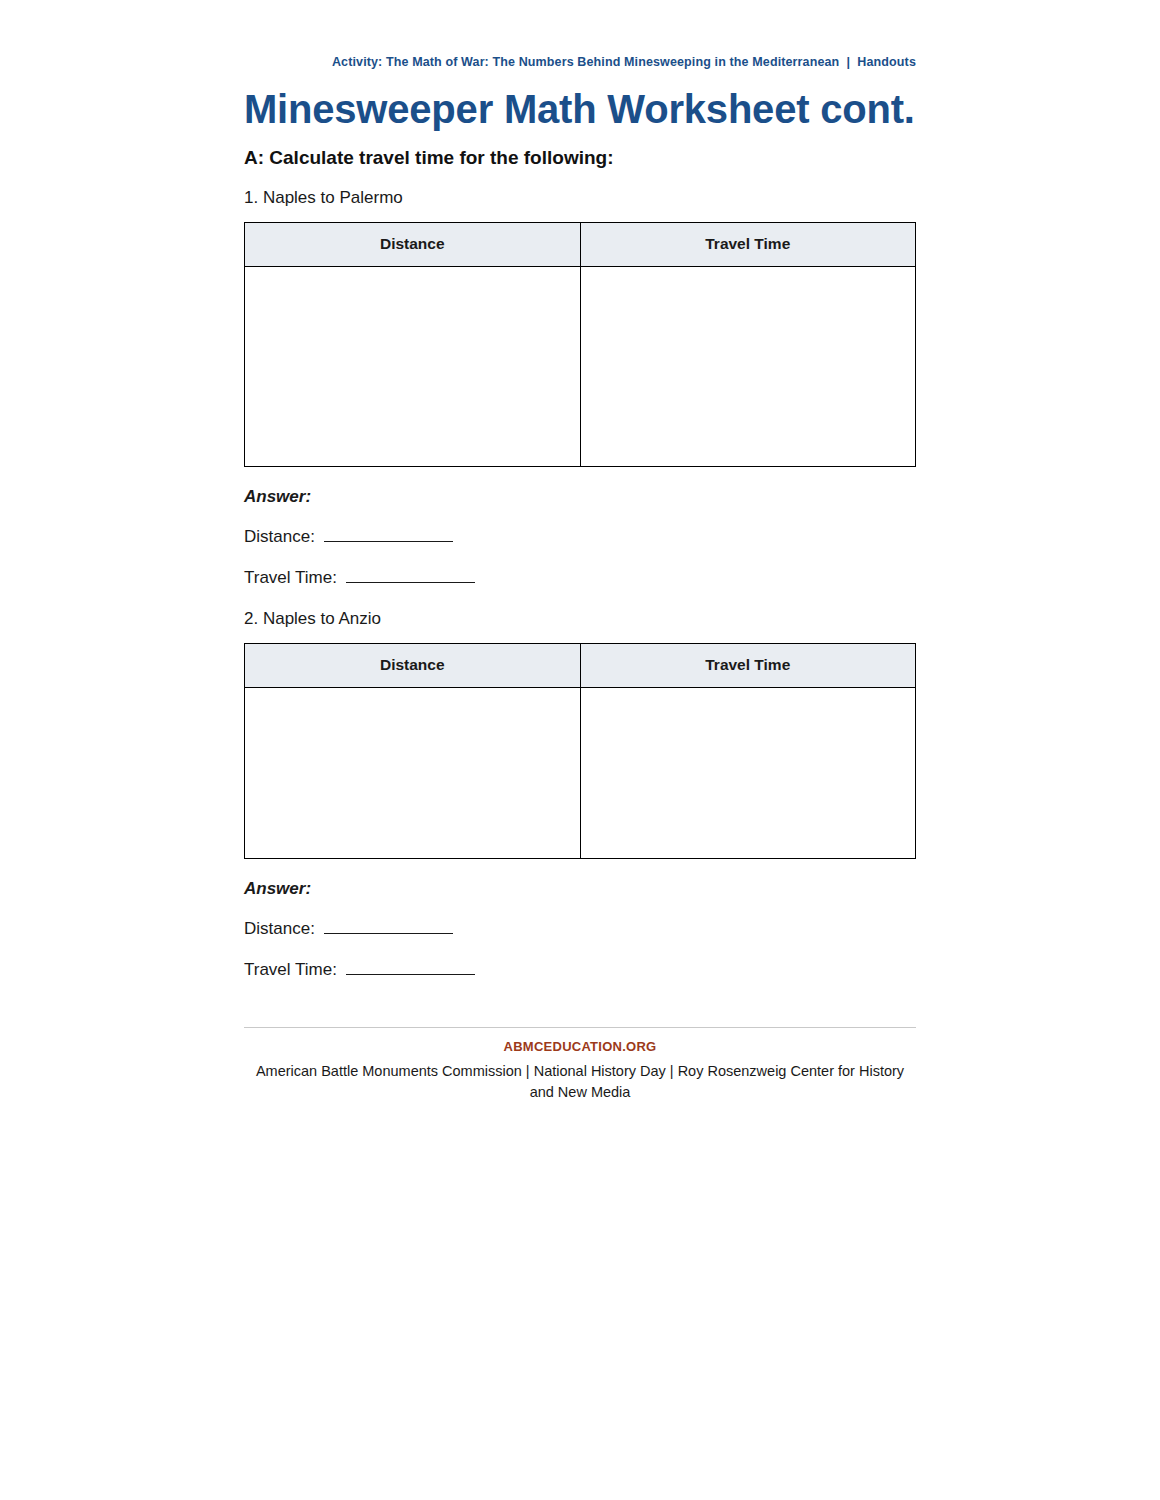Activity: The Math of War: The Numbers Behind Minesweeping in the Mediterranean | Handouts
Minesweeper Math Worksheet cont.
A: Calculate travel time for the following:
1. Naples to Palermo
| Distance | Travel Time |
| --- | --- |
Answer:
Distance:
Travel Time:
2. Naples to Anzio
| Distance | Travel Time |
| --- | --- |
Answer:
Distance:
Travel Time:
ABMCEDUCATION.ORG
American Battle Monuments Commission | National History Day | Roy Rosenzweig Center for History and New Media